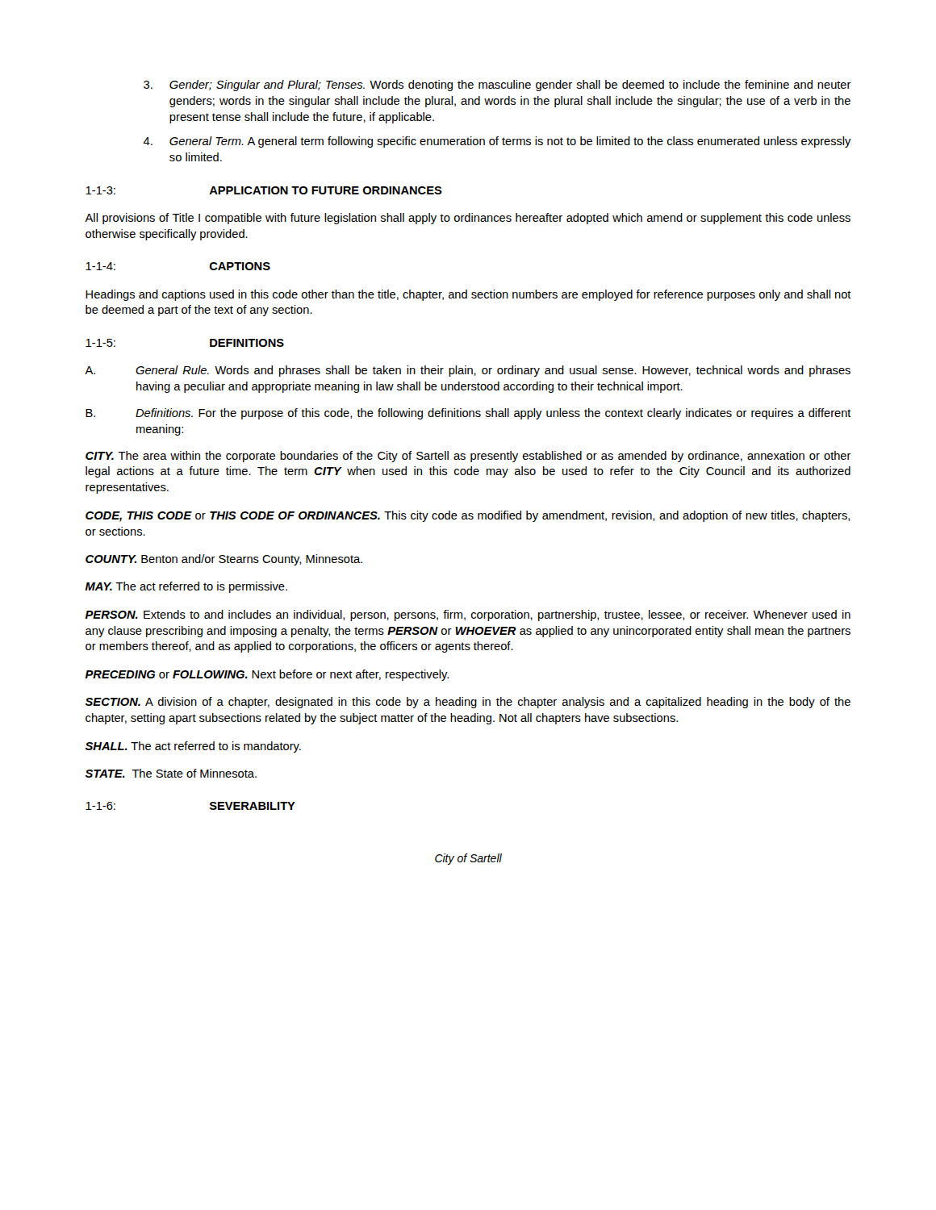3.
Gender; Singular and Plural; Tenses. Words denoting the masculine gender shall be deemed to include the feminine and neuter genders; words in the singular shall include the plural, and words in the plural shall include the singular; the use of a verb in the present tense shall include the future, if applicable.
4.
General Term. A general term following specific enumeration of terms is not to be limited to the class enumerated unless expressly so limited.
1-1-3:
Application to Future Ordinances
All provisions of Title I compatible with future legislation shall apply to ordinances hereafter adopted which amend or supplement this code unless otherwise specifically provided.
1-1-4:
Captions
Headings and captions used in this code other than the title, chapter, and section numbers are employed for reference purposes only and shall not be deemed a part of the text of any section.
1-1-5:
Definitions
A.
General Rule. Words and phrases shall be taken in their plain, or ordinary and usual sense. However, technical words and phrases having a peculiar and appropriate meaning in law shall be understood according to their technical import.
B.
Definitions. For the purpose of this code, the following definitions shall apply unless the context clearly indicates or requires a different meaning:
CITY. The area within the corporate boundaries of the City of Sartell as presently established or as amended by ordinance, annexation or other legal actions at a future time. The term CITY when used in this code may also be used to refer to the City Council and its authorized representatives.
CODE, THIS CODE or THIS CODE OF ORDINANCES. This city code as modified by amendment, revision, and adoption of new titles, chapters, or sections.
COUNTY. Benton and/or Stearns County, Minnesota.
MAY. The act referred to is permissive.
PERSON. Extends to and includes an individual, person, persons, firm, corporation, partnership, trustee, lessee, or receiver. Whenever used in any clause prescribing and imposing a penalty, the terms PERSON or WHOEVER as applied to any unincorporated entity shall mean the partners or members thereof, and as applied to corporations, the officers or agents thereof.
PRECEDING or FOLLOWING. Next before or next after, respectively.
SECTION. A division of a chapter, designated in this code by a heading in the chapter analysis and a capitalized heading in the body of the chapter, setting apart subsections related by the subject matter of the heading. Not all chapters have subsections.
SHALL. The act referred to is mandatory.
STATE. The State of Minnesota.
1-1-6:
Severability
City of Sartell